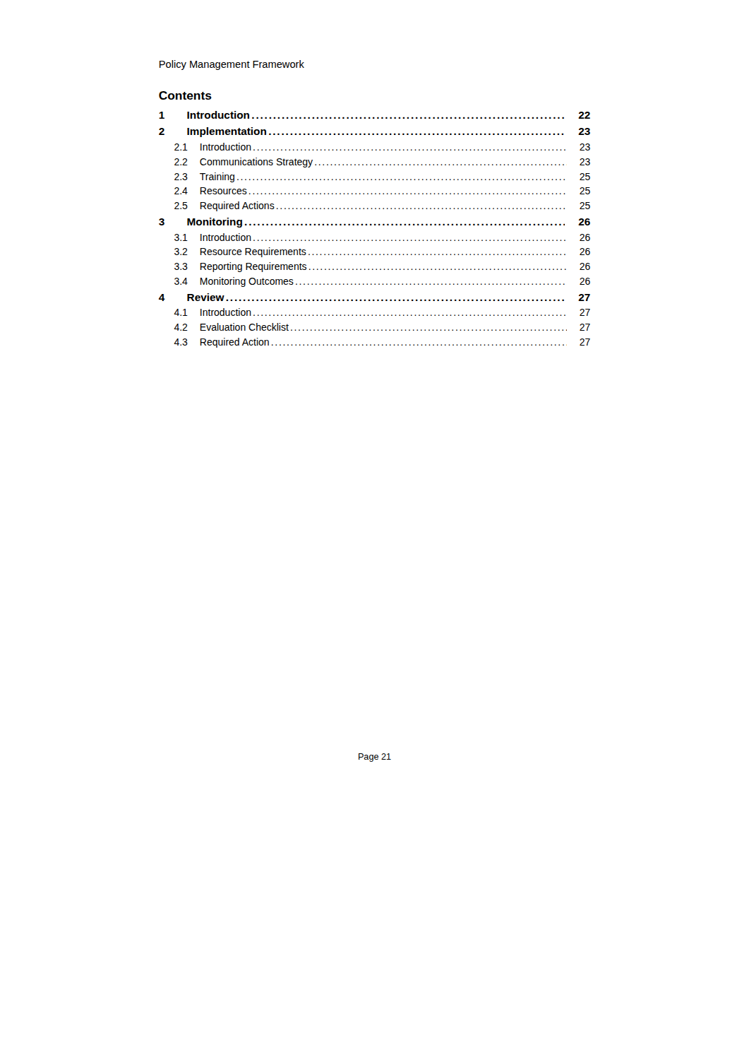Policy Management Framework
Contents
1 Introduction .................................................................................................. 22
2 Implementation .............................................................................................. 23
2.1 Introduction ......................................................................................................... 23
2.2 Communications Strategy ....................................................................................... 23
2.3 Training .............................................................................................................. 25
2.4 Resources ......................................................................................................... 25
2.5 Required Actions .............................................................................................. 25
3 Monitoring .................................................................................................... 26
3.1 Introduction ......................................................................................................... 26
3.2 Resource Requirements .......................................................................................... 26
3.3 Reporting Requirements ......................................................................................... 26
3.4 Monitoring Outcomes ............................................................................................ 26
4 Review .......................................................................................................... 27
4.1 Introduction ......................................................................................................... 27
4.2 Evaluation Checklist .............................................................................................. 27
4.3 Required Action .................................................................................................. 27
Page 21